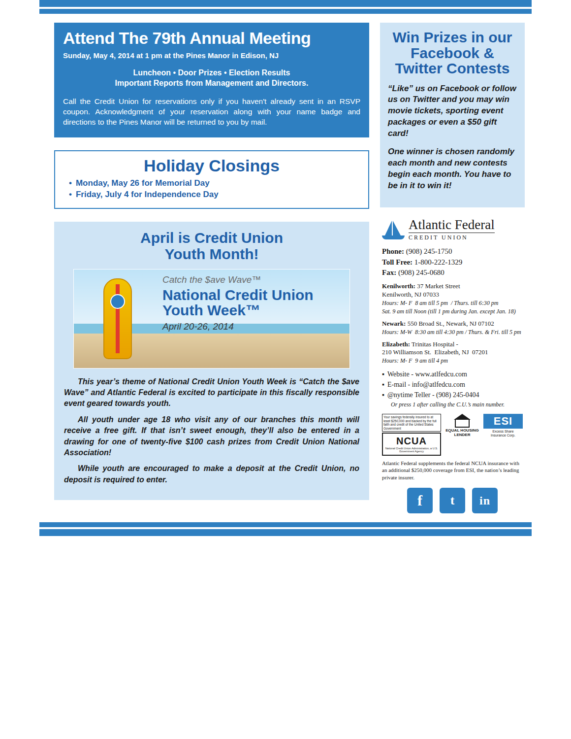Attend The 79th Annual Meeting
Sunday, May 4, 2014 at 1 pm at the Pines Manor in Edison, NJ
Luncheon • Door Prizes • Election Results
Important Reports from Management and Directors.
Call the Credit Union for reservations only if you haven't already sent in an RSVP coupon. Acknowledgment of your reservation along with your name badge and directions to the Pines Manor will be returned to you by mail.
Holiday Closings
Monday, May 26 for Memorial Day
Friday, July 4 for Independence Day
April is Credit Union
Youth Month!
Catch the $ave Wave™
National Credit Union
Youth Week™
April 20-26, 2014
This year’s theme of National Credit Union Youth Week is “Catch the $ave Wave” and Atlantic Federal is excited to participate in this fiscally responsible event geared towards youth.
All youth under age 18 who visit any of our branches this month will receive a free gift. If that isn’t sweet enough, they’ll also be entered in a drawing for one of twenty-five $100 cash prizes from Credit Union National Association!
While youth are encouraged to make a deposit at the Credit Union, no deposit is required to enter.
Win Prizes in our Facebook & Twitter Contests
“Like” us on Facebook or follow us on Twitter and you may win movie tickets, sporting event packages or even a $50 gift card!
One winner is chosen randomly each month and new contests begin each month. You have to be in it to win it!
Atlantic Federal
CREDIT UNION
Phone: (908) 245-1750
Toll Free: 1-800-222-1329
Fax: (908) 245-0680
Kenilworth: 37 Market Street
Kenilworth, NJ 07033
Hours: M- F 8 am till 5 pm / Thurs. till 6:30 pm
Sat. 9 am till Noon (till 1 pm during Jan. except Jan. 18)
Newark: 550 Broad St., Newark, NJ 07102
Hours: M-W 8:30 am till 4:30 pm / Thurs. & Fri. till 5 pm
Elizabeth: Trinitas Hospital -
210 Williamson St. Elizabeth, NJ 07201
Hours: M- F 9 am till 4 pm
Website - www.atlfedcu.com
E-mail - info@atlfedcu.com
@nytime Teller - (908) 245-0404
Or press 1 after calling the C.U.’s main number.
Your savings federally insured to at least $250,000 and backed by the full faith and credit of the United States Government
NCUA
National Credit Union Administration, a U.S. Government Agency
EQUAL HOUSING
LENDER
ESI
Excess Share
Insurance Corp.
Atlantic Federal supplements the federal NCUA insurance with an additional $250,000 coverage from ESI, the nation’s leading private insurer.
f
t
in